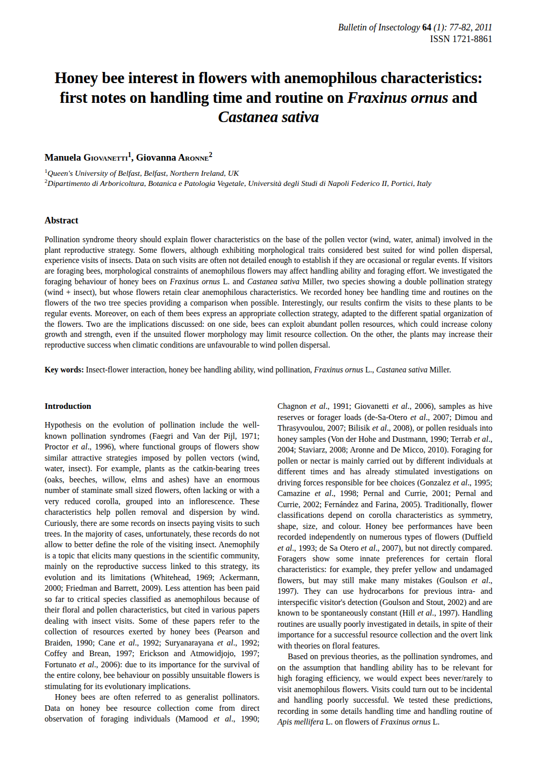Bulletin of Insectology 64 (1): 77-82, 2011
ISSN 1721-8861
Honey bee interest in flowers with anemophilous characteristics: first notes on handling time and routine on Fraxinus ornus and Castanea sativa
Manuela Giovanetti1, Giovanna Aronne2
1Queen's University of Belfast, Belfast, Northern Ireland, UK
2Dipartimento di Arboricoltura, Botanica e Patologia Vegetale, Università degli Studi di Napoli Federico II, Portici, Italy
Abstract
Pollination syndrome theory should explain flower characteristics on the base of the pollen vector (wind, water, animal) involved in the plant reproductive strategy. Some flowers, although exhibiting morphological traits considered best suited for wind pollen dispersal, experience visits of insects. Data on such visits are often not detailed enough to establish if they are occasional or regular events. If visitors are foraging bees, morphological constraints of anemophilous flowers may affect handling ability and foraging effort. We investigated the foraging behaviour of honey bees on Fraxinus ornus L. and Castanea sativa Miller, two species showing a double pollination strategy (wind + insect), but whose flowers retain clear anemophilous characteristics. We recorded honey bee handling time and routines on the flowers of the two tree species providing a comparison when possible. Interestingly, our results confirm the visits to these plants to be regular events. Moreover, on each of them bees express an appropriate collection strategy, adapted to the different spatial organization of the flowers. Two are the implications discussed: on one side, bees can exploit abundant pollen resources, which could increase colony growth and strength, even if the unsuited flower morphology may limit resource collection. On the other, the plants may increase their reproductive success when climatic conditions are unfavourable to wind pollen dispersal.
Key words: Insect-flower interaction, honey bee handling ability, wind pollination, Fraxinus ornus L., Castanea sativa Miller.
Introduction
Hypothesis on the evolution of pollination include the well-known pollination syndromes (Faegri and Van der Pijl, 1971; Proctor et al., 1996), where functional groups of flowers show similar attractive strategies imposed by pollen vectors (wind, water, insect). For example, plants as the catkin-bearing trees (oaks, beeches, willow, elms and ashes) have an enormous number of staminate small sized flowers, often lacking or with a very reduced corolla, grouped into an inflorescence. These characteristics help pollen removal and dispersion by wind. Curiously, there are some records on insects paying visits to such trees. In the majority of cases, unfortunately, these records do not allow to better define the role of the visiting insect. Anemophily is a topic that elicits many questions in the scientific community, mainly on the reproductive success linked to this strategy, its evolution and its limitations (Whitehead, 1969; Ackermann, 2000; Friedman and Barrett, 2009). Less attention has been paid so far to critical species classified as anemophilous because of their floral and pollen characteristics, but cited in various papers dealing with insect visits. Some of these papers refer to the collection of resources exerted by honey bees (Pearson and Braiden, 1990; Cane et al., 1992; Suryanarayana et al., 1992; Coffey and Brean, 1997; Erickson and Atmowidjojo, 1997; Fortunato et al., 2006): due to its importance for the survival of the entire colony, bee behaviour on possibly unsuitable flowers is stimulating for its evolutionary implications.
Honey bees are often referred to as generalist pollinators. Data on honey bee resource collection come from direct observation of foraging individuals (Mamood et al., 1990; Chagnon et al., 1991; Giovanetti et al., 2006), samples as hive reserves or forager loads (de-Sa-Otero et al., 2007; Dimou and Thrasyvoulou, 2007; Bilisik et al., 2008), or pollen residuals into honey samples (Von der Hohe and Dustmann, 1990; Terrab et al., 2004; Staviarz, 2008; Aronne and De Micco, 2010). Foraging for pollen or nectar is mainly carried out by different individuals at different times and has already stimulated investigations on driving forces responsible for bee choices (Gonzalez et al., 1995; Camazine et al., 1998; Pernal and Currie, 2001; Pernal and Currie, 2002; Fernández and Farina, 2005). Traditionally, flower classifications depend on corolla characteristics as symmetry, shape, size, and colour. Honey bee performances have been recorded independently on numerous types of flowers (Duffield et al., 1993; de Sa Otero et al., 2007), but not directly compared. Foragers show some innate preferences for certain floral characteristics: for example, they prefer yellow and undamaged flowers, but may still make many mistakes (Goulson et al., 1997). They can use hydrocarbons for previous intra- and interspecific visitor's detection (Goulson and Stout, 2002) and are known to be spontaneously constant (Hill et al., 1997). Handling routines are usually poorly investigated in details, in spite of their importance for a successful resource collection and the overt link with theories on floral features.
Based on previous theories, as the pollination syndromes, and on the assumption that handling ability has to be relevant for high foraging efficiency, we would expect bees never/rarely to visit anemophilous flowers. Visits could turn out to be incidental and handling poorly successful. We tested these predictions, recording in some details handling time and handling routine of Apis mellifera L. on flowers of Fraxinus ornus L.